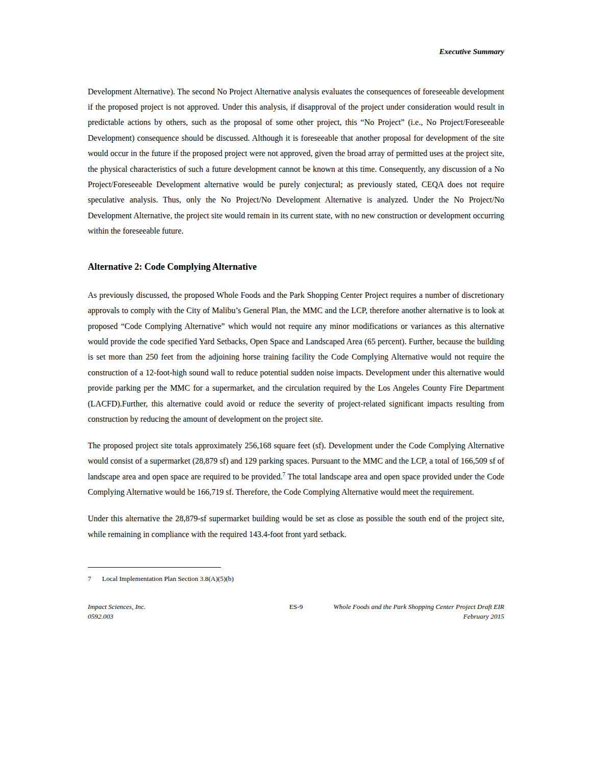Executive Summary
Development Alternative). The second No Project Alternative analysis evaluates the consequences of foreseeable development if the proposed project is not approved. Under this analysis, if disapproval of the project under consideration would result in predictable actions by others, such as the proposal of some other project, this “No Project” (i.e., No Project/Foreseeable Development) consequence should be discussed. Although it is foreseeable that another proposal for development of the site would occur in the future if the proposed project were not approved, given the broad array of permitted uses at the project site, the physical characteristics of such a future development cannot be known at this time. Consequently, any discussion of a No Project/Foreseeable Development alternative would be purely conjectural; as previously stated, CEQA does not require speculative analysis. Thus, only the No Project/No Development Alternative is analyzed. Under the No Project/No Development Alternative, the project site would remain in its current state, with no new construction or development occurring within the foreseeable future.
Alternative 2: Code Complying Alternative
As previously discussed, the proposed Whole Foods and the Park Shopping Center Project requires a number of discretionary approvals to comply with the City of Malibu’s General Plan, the MMC and the LCP, therefore another alternative is to look at proposed “Code Complying Alternative” which would not require any minor modifications or variances as this alternative would provide the code specified Yard Setbacks, Open Space and Landscaped Area (65 percent). Further, because the building is set more than 250 feet from the adjoining horse training facility the Code Complying Alternative would not require the construction of a 12-foot-high sound wall to reduce potential sudden noise impacts. Development under this alternative would provide parking per the MMC for a supermarket, and the circulation required by the Los Angeles County Fire Department (LACFD).Further, this alternative could avoid or reduce the severity of project-related significant impacts resulting from construction by reducing the amount of development on the project site.
The proposed project site totals approximately 256,168 square feet (sf). Development under the Code Complying Alternative would consist of a supermarket (28,879 sf) and 129 parking spaces. Pursuant to the MMC and the LCP, a total of 166,509 sf of landscape area and open space are required to be provided.7 The total landscape area and open space provided under the Code Complying Alternative would be 166,719 sf. Therefore, the Code Complying Alternative would meet the requirement.
Under this alternative the 28,879-sf supermarket building would be set as close as possible the south end of the project site, while remaining in compliance with the required 143.4-foot front yard setback.
7 Local Implementation Plan Section 3.8(A)(5)(b)
Impact Sciences, Inc.
0592.003
ES-9
Whole Foods and the Park Shopping Center Project Draft EIR
February 2015